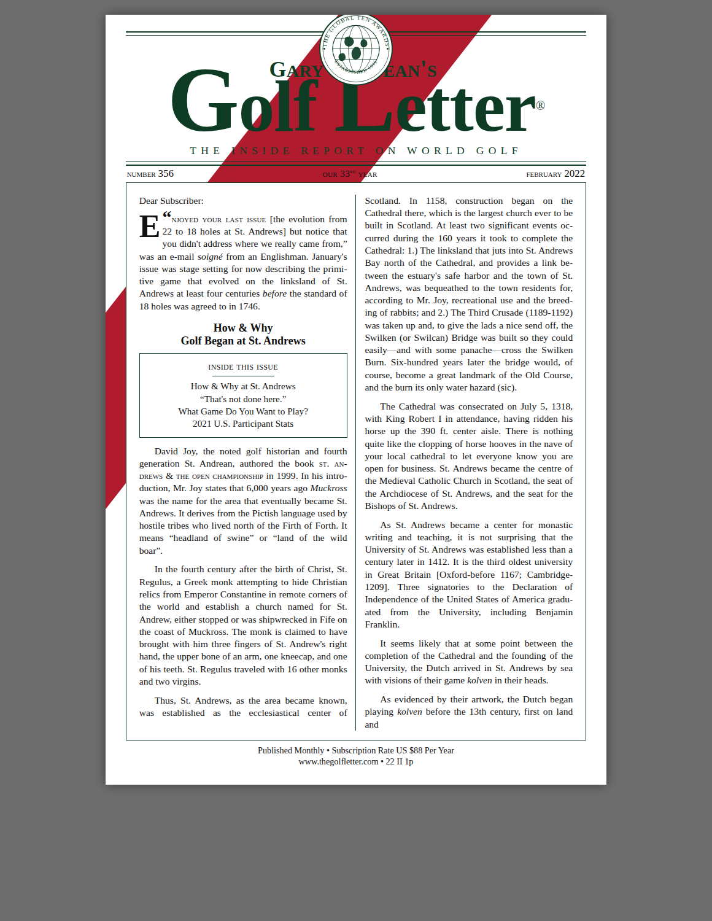THE GLOBAL TEN AWARDS ESTABLISHED 1990
Gary Galyean's
Golf Letter®
The Inside Report on World Golf
number 356
our 33rd year
february 2022
Dear Subscriber:
“Enjoyed your last issue [the evolution from 22 to 18 holes at St. Andrews] but notice that you didn't address where we really came from,” was an e-mail soigné from an Englishman. January's issue was stage setting for now describing the primitive game that evolved on the linksland of St. Andrews at least four centuries before the standard of 18 holes was agreed to in 1746.
How & Why
Golf Began at St. Andrews
Inside This Issue
How & Why at St. Andrews
“That's not done here.”
What Game Do You Want to Play?
2021 U.S. Participant Stats
David Joy, the noted golf historian and fourth generation St. Andrean, authored the book St. Andrews & The Open Championship in 1999. In his introduction, Mr. Joy states that 6,000 years ago Muckross was the name for the area that eventually became St. Andrews. It derives from the Pictish language used by hostile tribes who lived north of the Firth of Forth. It means “headland of swine” or “land of the wild boar”.
In the fourth century after the birth of Christ, St. Regulus, a Greek monk attempting to hide Christian relics from Emperor Constantine in remote corners of the world and establish a church named for St. Andrew, either stopped or was shipwrecked in Fife on the coast of Muckross. The monk is claimed to have brought with him three fingers of St. Andrew's right hand, the upper bone of an arm, one kneecap, and one of his teeth. St. Regulus traveled with 16 other monks and two virgins.
Thus, St. Andrews, as the area became known, was established as the ecclesiastical center of Scotland. In 1158, construction began on the Cathedral there, which is the largest church ever to be built in Scotland. At least two significant events occurred during the 160 years it took to complete the Cathedral: 1.) The linksland that juts into St. Andrews Bay north of the Cathedral, and provides a link between the estuary's safe harbor and the town of St. Andrews, was bequeathed to the town residents for, according to Mr. Joy, recreational use and the breeding of rabbits; and 2.) The Third Crusade (1189-1192) was taken up and, to give the lads a nice send off, the Swilken (or Swilcan) Bridge was built so they could easily—and with some panache—cross the Swilken Burn. Six-hundred years later the bridge would, of course, become a great landmark of the Old Course, and the burn its only water hazard (sic).
The Cathedral was consecrated on July 5, 1318, with King Robert I in attendance, having ridden his horse up the 390 ft. center aisle. There is nothing quite like the clopping of horse hooves in the nave of your local cathedral to let everyone know you are open for business. St. Andrews became the centre of the Medieval Catholic Church in Scotland, the seat of the Archdiocese of St. Andrews, and the seat for the Bishops of St. Andrews.
As St. Andrews became a center for monastic writing and teaching, it is not surprising that the University of St. Andrews was established less than a century later in 1412. It is the third oldest university in Great Britain [Oxford-before 1167; Cambridge-1209]. Three signatories to the Declaration of Independence of the United States of America graduated from the University, including Benjamin Franklin.
It seems likely that at some point between the completion of the Cathedral and the founding of the University, the Dutch arrived in St. Andrews by sea with visions of their game kolven in their heads.
As evidenced by their artwork, the Dutch began playing kolven before the 13th century, first on land and
Published Monthly • Subscription Rate US $88 Per Year
www.thegolfletter.com • 22 II 1p